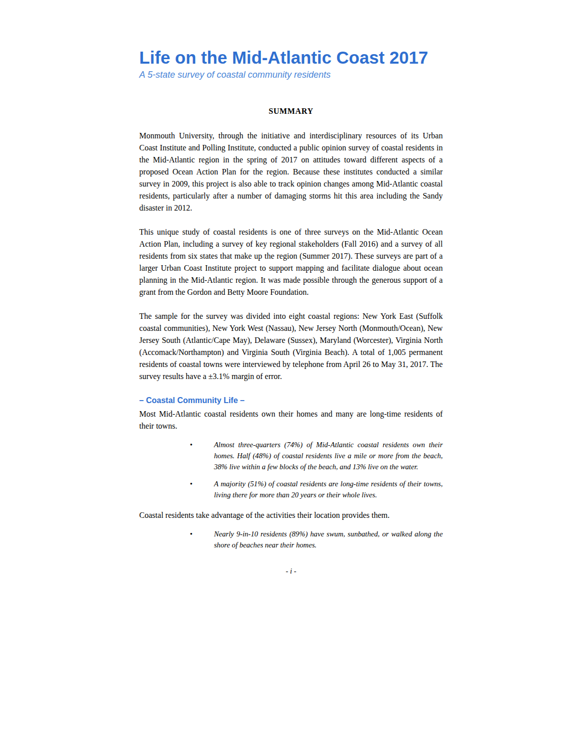Life on the Mid-Atlantic Coast 2017
A 5-state survey of coastal community residents
SUMMARY
Monmouth University, through the initiative and interdisciplinary resources of its Urban Coast Institute and Polling Institute, conducted a public opinion survey of coastal residents in the Mid-Atlantic region in the spring of 2017 on attitudes toward different aspects of a proposed Ocean Action Plan for the region. Because these institutes conducted a similar survey in 2009, this project is also able to track opinion changes among Mid-Atlantic coastal residents, particularly after a number of damaging storms hit this area including the Sandy disaster in 2012.
This unique study of coastal residents is one of three surveys on the Mid-Atlantic Ocean Action Plan, including a survey of key regional stakeholders (Fall 2016) and a survey of all residents from six states that make up the region (Summer 2017). These surveys are part of a larger Urban Coast Institute project to support mapping and facilitate dialogue about ocean planning in the Mid-Atlantic region. It was made possible through the generous support of a grant from the Gordon and Betty Moore Foundation.
The sample for the survey was divided into eight coastal regions: New York East (Suffolk coastal communities), New York West (Nassau), New Jersey North (Monmouth/Ocean), New Jersey South (Atlantic/Cape May), Delaware (Sussex), Maryland (Worcester), Virginia North (Accomack/Northampton) and Virginia South (Virginia Beach). A total of 1,005 permanent residents of coastal towns were interviewed by telephone from April 26 to May 31, 2017. The survey results have a ±3.1% margin of error.
– Coastal Community Life –
Most Mid-Atlantic coastal residents own their homes and many are long-time residents of their towns.
Almost three-quarters (74%) of Mid-Atlantic coastal residents own their homes. Half (48%) of coastal residents live a mile or more from the beach, 38% live within a few blocks of the beach, and 13% live on the water.
A majority (51%) of coastal residents are long-time residents of their towns, living there for more than 20 years or their whole lives.
Coastal residents take advantage of the activities their location provides them.
Nearly 9-in-10 residents (89%) have swum, sunbathed, or walked along the shore of beaches near their homes.
- i -